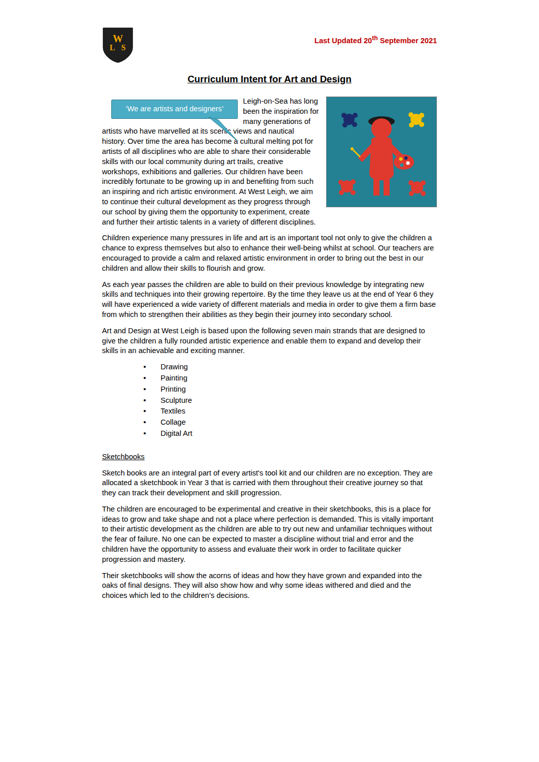W L S
Last Updated 20th September 2021
Curriculum Intent for Art and Design
‘We are artists and designers’
Leigh-on-Sea has long been the inspiration for many generations of artists who have marvelled at its scenic views and nautical history. Over time the area has become a cultural melting pot for artists of all disciplines who are able to share their considerable skills with our local community during art trails, creative workshops, exhibitions and galleries. Our children have been incredibly fortunate to be growing up in and benefiting from such an inspiring and rich artistic environment. At West Leigh, we aim to continue their cultural development as they progress through our school by giving them the opportunity to experiment, create and further their artistic talents in a variety of different disciplines.
Children experience many pressures in life and art is an important tool not only to give the children a chance to express themselves but also to enhance their well-being whilst at school. Our teachers are encouraged to provide a calm and relaxed artistic environment in order to bring out the best in our children and allow their skills to flourish and grow.
As each year passes the children are able to build on their previous knowledge by integrating new skills and techniques into their growing repertoire. By the time they leave us at the end of Year 6 they will have experienced a wide variety of different materials and media in order to give them a firm base from which to strengthen their abilities as they begin their journey into secondary school.
Art and Design at West Leigh is based upon the following seven main strands that are designed to give the children a fully rounded artistic experience and enable them to expand and develop their skills in an achievable and exciting manner.
Drawing
Painting
Printing
Sculpture
Textiles
Collage
Digital Art
Sketchbooks
Sketch books are an integral part of every artist's tool kit and our children are no exception. They are allocated a sketchbook in Year 3 that is carried with them throughout their creative journey so that they can track their development and skill progression.
The children are encouraged to be experimental and creative in their sketchbooks, this is a place for ideas to grow and take shape and not a place where perfection is demanded. This is vitally important to their artistic development as the children are able to try out new and unfamiliar techniques without the fear of failure. No one can be expected to master a discipline without trial and error and the children have the opportunity to assess and evaluate their work in order to facilitate quicker progression and mastery.
Their sketchbooks will show the acorns of ideas and how they have grown and expanded into the oaks of final designs. They will also show how and why some ideas withered and died and the choices which led to the children’s decisions.